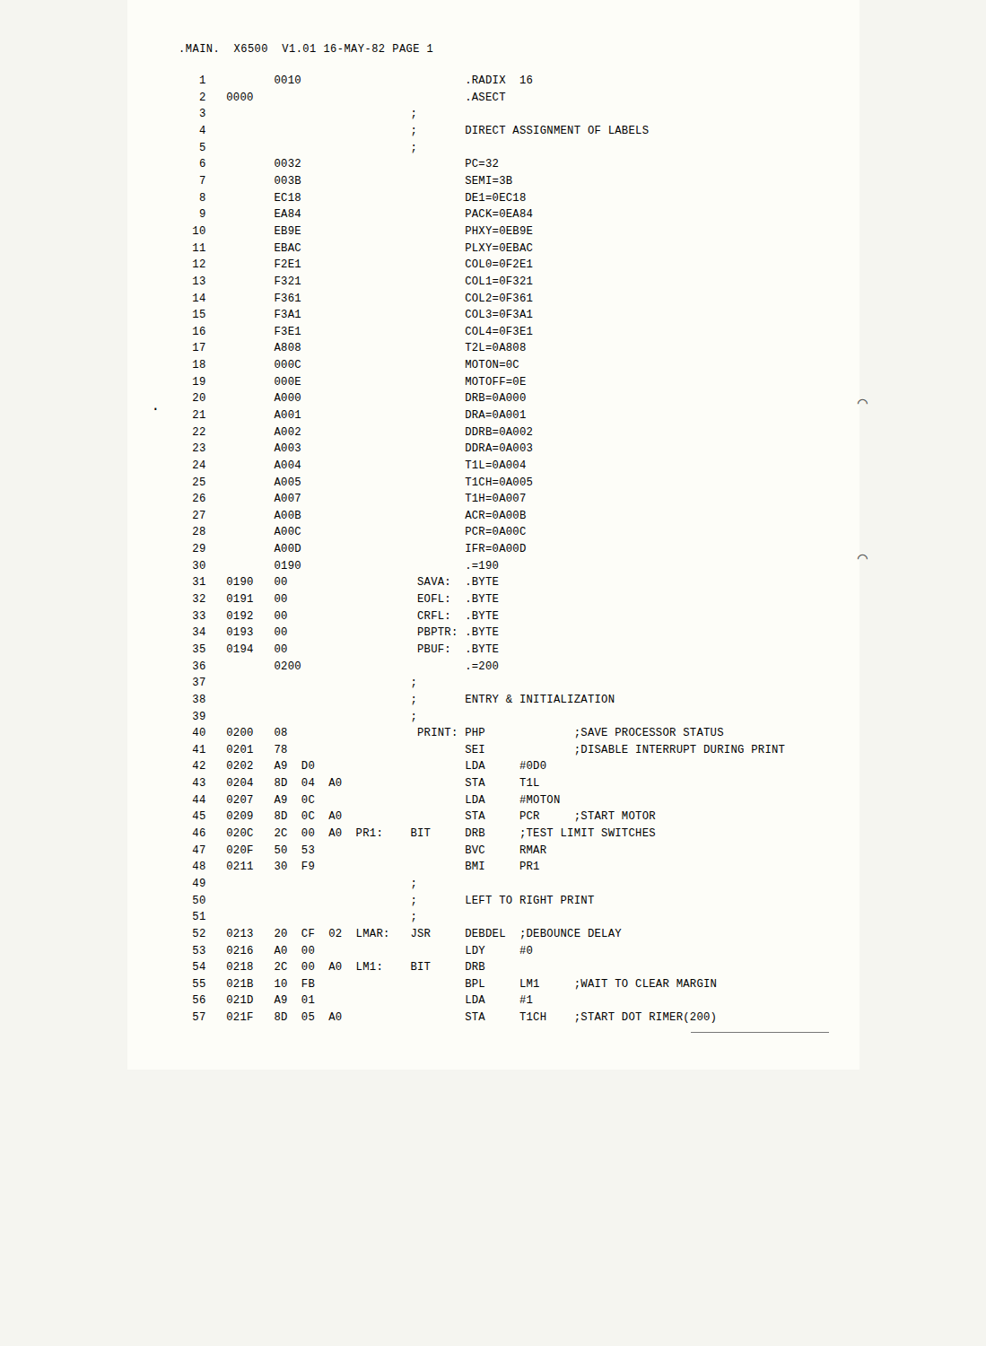.MAIN. X6500 V1.01 16-MAY-82 PAGE 1
   1          0010                        .RADIX  16
   2   0000                               .ASECT
   3                              ;
   4                              ;       DIRECT ASSIGNMENT OF LABELS
   5                              ;
   6          0032                        PC=32
   7          003B                        SEMI=3B
   8          EC18                        DE1=0EC18
   9          EA84                        PACK=0EA84
  10          EB9E                        PHXY=0EB9E
  11          EBAC                        PLXY=0EBAC
  12          F2E1                        COL0=0F2E1
  13          F321                        COL1=0F321
  14          F361                        COL2=0F361
  15          F3A1                        COL3=0F3A1
  16          F3E1                        COL4=0F3E1
  17          A808                        T2L=0A808
  18          000C                        MOTON=0C
  19          000E                        MOTOFF=0E
  20          A000                        DRB=0A000
  21          A001                        DRA=0A001
  22          A002                        DDRB=0A002
  23          A003                        DDRA=0A003
  24          A004                        T1L=0A004
  25          A005                        T1CH=0A005
  26          A007                        T1H=0A007
  27          A00B                        ACR=0A00B
  28          A00C                        PCR=0A00C
  29          A00D                        IFR=0A00D
  30          0190                        .=190
  31   0190   00                   SAVA:  .BYTE
  32   0191   00                   EOFL:  .BYTE
  33   0192   00                   CRFL:  .BYTE
  34   0193   00                   PBPTR: .BYTE
  35   0194   00                   PBUF:  .BYTE
  36          0200                        .=200
  37                              ;
  38                              ;       ENTRY & INITIALIZATION
  39                              ;
  40   0200   08                   PRINT: PHP             ;SAVE PROCESSOR STATUS
  41   0201   78                          SEI             ;DISABLE INTERRUPT DURING PRINT
  42   0202   A9  D0                      LDA     #0D0
  43   0204   8D  04  A0                  STA     T1L
  44   0207   A9  0C                      LDA     #MOTON
  45   0209   8D  0C  A0                  STA     PCR     ;START MOTOR
  46   020C   2C  00  A0  PR1:    BIT     DRB     ;TEST LIMIT SWITCHES
  47   020F   50  53                      BVC     RMAR
  48   0211   30  F9                      BMI     PR1
  49                              ;
  50                              ;       LEFT TO RIGHT PRINT
  51                              ;
  52   0213   20  CF  02  LMAR:   JSR     DEBDEL  ;DEBOUNCE DELAY
  53   0216   A0  00                      LDY     #0
  54   0218   2C  00  A0  LM1:    BIT     DRB
  55   021B   10  FB                      BPL     LM1     ;WAIT TO CLEAR MARGIN
  56   021D   A9  01                      LDA     #1
  57   021F   8D  05  A0                  STA     T1CH    ;START DOT RIMER(200)
.
⌒
⌒